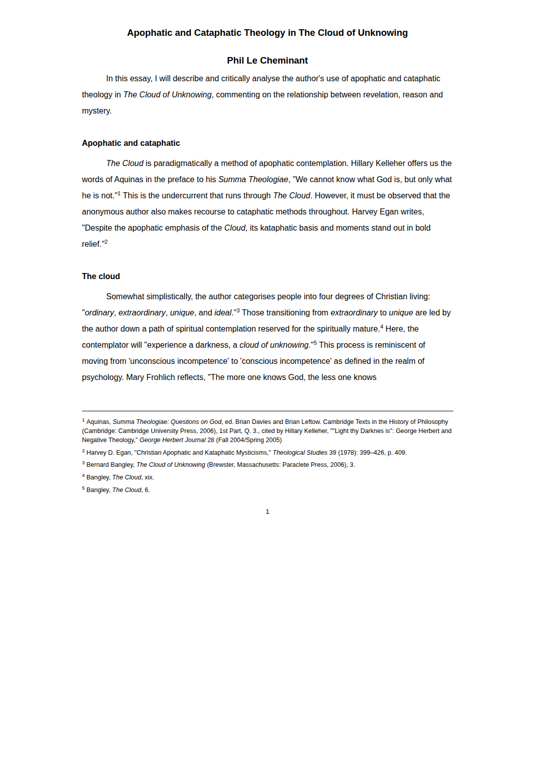Apophatic and Cataphatic Theology in The Cloud of Unknowing Phil Le Cheminant
In this essay, I will describe and critically analyse the author's use of apophatic and cataphatic theology in The Cloud of Unknowing, commenting on the relationship between revelation, reason and mystery.
Apophatic and cataphatic
The Cloud is paradigmatically a method of apophatic contemplation. Hillary Kelleher offers us the words of Aquinas in the preface to his Summa Theologiae, "We cannot know what God is, but only what he is not."1 This is the undercurrent that runs through The Cloud. However, it must be observed that the anonymous author also makes recourse to cataphatic methods throughout. Harvey Egan writes, "Despite the apophatic emphasis of the Cloud, its kataphatic basis and moments stand out in bold relief."2
The cloud
Somewhat simplistically, the author categorises people into four degrees of Christian living: "ordinary, extraordinary, unique, and ideal."3 Those transitioning from extraordinary to unique are led by the author down a path of spiritual contemplation reserved for the spiritually mature.4 Here, the contemplator will "experience a darkness, a cloud of unknowing."5 This process is reminiscent of moving from 'unconscious incompetence' to 'conscious incompetence' as defined in the realm of psychology. Mary Frohlich reflects, "The more one knows God, the less one knows
Aquinas, Summa Theologiae: Questions on God, ed. Brian Davies and Brian Leftow. Cambridge Texts in the History of Philosophy (Cambridge: Cambridge University Press, 2006), 1st Part, Q. 3., cited by Hillary Kelleher, ""Light thy Darknes is": George Herbert and Negative Theology," George Herbert Journal 28 (Fall 2004/Spring 2005)
Harvey D. Egan, "Christian Apophatic and Kataphatic Mysticisms," Theological Studies 39 (1978): 399–426, p. 409.
Bernard Bangley, The Cloud of Unknowing (Brewster, Massachusetts: Paraclete Press, 2006), 3.
Bangley, The Cloud, xix.
Bangley, The Cloud, 6.
1